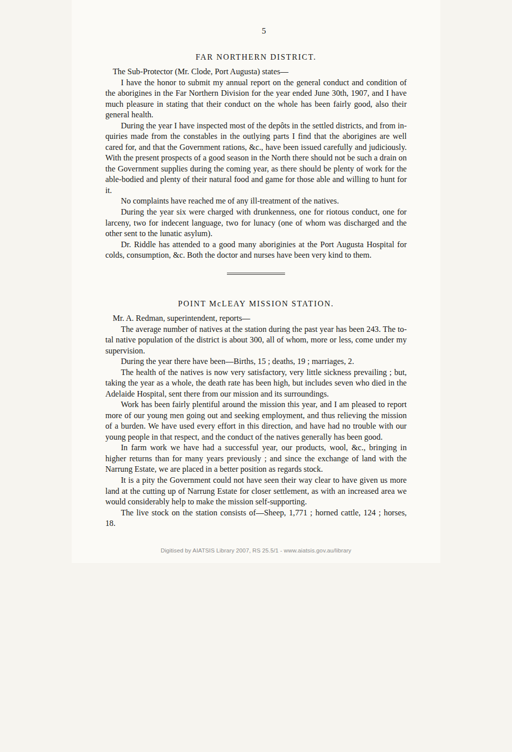5
FAR NORTHERN DISTRICT.
The Sub-Protector (Mr. Clode, Port Augusta) states—
I have the honor to submit my annual report on the general conduct and condition of the aborigines in the Far Northern Division for the year ended June 30th, 1907, and I have much pleasure in stating that their conduct on the whole has been fairly good, also their general health.
During the year I have inspected most of the depôts in the settled districts, and from inquiries made from the constables in the outlying parts I find that the aborigines are well cared for, and that the Government rations, &c., have been issued carefully and judiciously. With the present prospects of a good season in the North there should not be such a drain on the Government supplies during the coming year, as there should be plenty of work for the able-bodied and plenty of their natural food and game for those able and willing to hunt for it.
No complaints have reached me of any ill-treatment of the natives.
During the year six were charged with drunkenness, one for riotous conduct, one for larceny, two for indecent language, two for lunacy (one of whom was discharged and the other sent to the lunatic asylum).
Dr. Riddle has attended to a good many aboriginies at the Port Augusta Hospital for colds, consumption, &c. Both the doctor and nurses have been very kind to them.
POINT McLEAY MISSION STATION.
Mr. A. Redman, superintendent, reports—
The average number of natives at the station during the past year has been 243. The total native population of the district is about 300, all of whom, more or less, come under my supervision.
During the year there have been—Births, 15 ; deaths, 19 ; marriages, 2.
The health of the natives is now very satisfactory, very little sickness prevailing ; but, taking the year as a whole, the death rate has been high, but includes seven who died in the Adelaide Hospital, sent there from our mission and its surroundings.
Work has been fairly plentiful around the mission this year, and I am pleased to report more of our young men going out and seeking employment, and thus relieving the mission of a burden. We have used every effort in this direction, and have had no trouble with our young people in that respect, and the conduct of the natives generally has been good.
In farm work we have had a successful year, our products, wool, &c., bringing in higher returns than for many years previously ; and since the exchange of land with the Narrung Estate, we are placed in a better position as regards stock.
It is a pity the Government could not have seen their way clear to have given us more land at the cutting up of Narrung Estate for closer settlement, as with an increased area we would considerably help to make the mission self-supporting.
The live stock on the station consists of—Sheep, 1,771 ; horned cattle, 124 ; horses, 18.
Digitised by AIATSIS Library 2007, RS 25.5/1 - www.aiatsis.gov.au/library